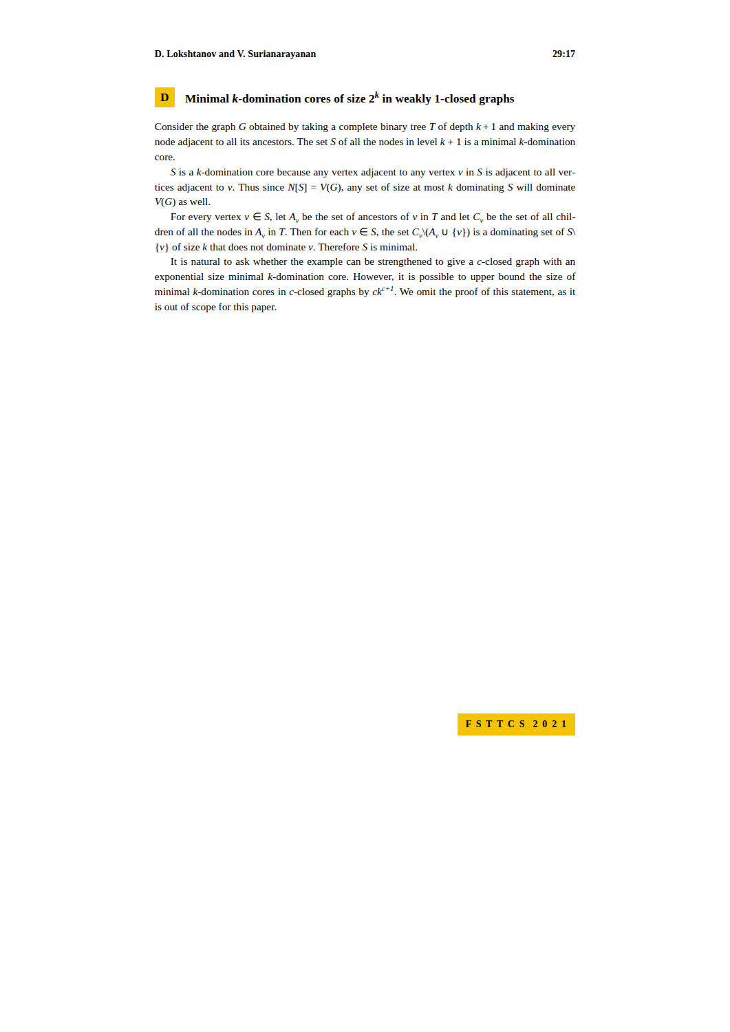D. Lokshtanov and V. Surianarayanan 29:17
D Minimal k-domination cores of size 2k in weakly 1-closed graphs
Consider the graph G obtained by taking a complete binary tree T of depth k + 1 and making every node adjacent to all its ancestors. The set S of all the nodes in level k + 1 is a minimal k-domination core.
S is a k-domination core because any vertex adjacent to any vertex v in S is adjacent to all vertices adjacent to v. Thus since N[S] = V(G), any set of size at most k dominating S will dominate V(G) as well.
For every vertex v ∈ S, let Av be the set of ancestors of v in T and let Cv be the set of all children of all the nodes in Av in T. Then for each v ∈ S, the set Cv\(Av ∪ {v}) is a dominating set of S\{v} of size k that does not dominate v. Therefore S is minimal.
It is natural to ask whether the example can be strengthened to give a c-closed graph with an exponential size minimal k-domination core. However, it is possible to upper bound the size of minimal k-domination cores in c-closed graphs by ckc+1. We omit the proof of this statement, as it is out of scope for this paper.
F S T T C S 2 0 2 1